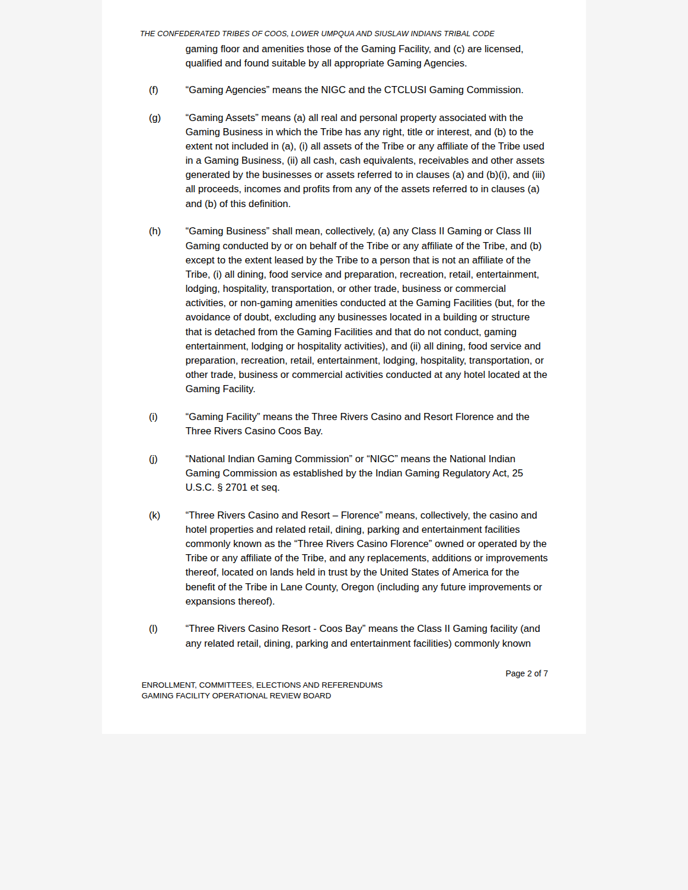THE CONFEDERATED TRIBES OF COOS, LOWER UMPQUA AND SIUSLAW INDIANS TRIBAL CODE
gaming floor and amenities those of the Gaming Facility, and (c) are licensed, qualified and found suitable by all appropriate Gaming Agencies.
(f)
“Gaming Agencies” means the NIGC and the CTCLUSI Gaming Commission.
(g)
“Gaming Assets” means (a) all real and personal property associated with the Gaming Business in which the Tribe has any right, title or interest, and (b) to the extent not included in (a), (i) all assets of the Tribe or any affiliate of the Tribe used in a Gaming Business, (ii) all cash, cash equivalents, receivables and other assets generated by the businesses or assets referred to in clauses (a) and (b)(i), and (iii) all proceeds, incomes and profits from any of the assets referred to in clauses (a) and (b) of this definition.
(h)
“Gaming Business” shall mean, collectively, (a) any Class II Gaming or Class III Gaming conducted by or on behalf of the Tribe or any affiliate of the Tribe, and (b) except to the extent leased by the Tribe to a person that is not an affiliate of the Tribe, (i) all dining, food service and preparation, recreation, retail, entertainment, lodging, hospitality, transportation, or other trade, business or commercial activities, or non-gaming amenities conducted at the Gaming Facilities (but, for the avoidance of doubt, excluding any businesses located in a building or structure that is detached from the Gaming Facilities and that do not conduct, gaming entertainment, lodging or hospitality activities), and (ii) all dining, food service and preparation, recreation, retail, entertainment, lodging, hospitality, transportation, or other trade, business or commercial activities conducted at any hotel located at the Gaming Facility.
(i)
“Gaming Facility” means the Three Rivers Casino and Resort Florence and the Three Rivers Casino Coos Bay.
(j)
“National Indian Gaming Commission” or “NIGC” means the National Indian Gaming Commission as established by the Indian Gaming Regulatory Act, 25 U.S.C. § 2701 et seq.
(k)
“Three Rivers Casino and Resort – Florence” means, collectively, the casino and hotel properties and related retail, dining, parking and entertainment facilities commonly known as the “Three Rivers Casino Florence” owned or operated by the Tribe or any affiliate of the Tribe, and any replacements, additions or improvements thereof, located on lands held in trust by the United States of America for the benefit of the Tribe in Lane County, Oregon (including any future improvements or expansions thereof).
(l)
“Three Rivers Casino Resort - Coos Bay” means the Class II Gaming facility (and any related retail, dining, parking and entertainment facilities) commonly known
Page 2 of 7
ENROLLMENT, COMMITTEES, ELECTIONS AND REFERENDUMS
GAMING FACILITY OPERATIONAL REVIEW BOARD